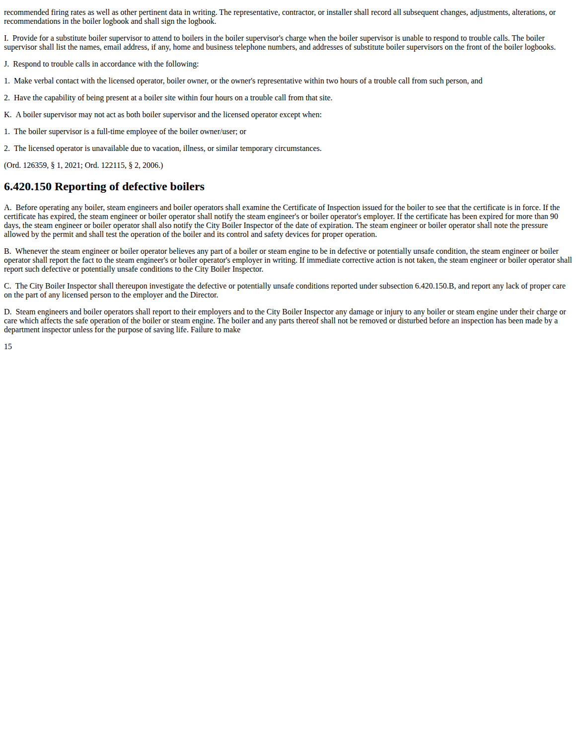recommended firing rates as well as other pertinent data in writing. The representative, contractor, or installer shall record all subsequent changes, adjustments, alterations, or recommendations in the boiler logbook and shall sign the logbook.
I. Provide for a substitute boiler supervisor to attend to boilers in the boiler supervisor's charge when the boiler supervisor is unable to respond to trouble calls. The boiler supervisor shall list the names, email address, if any, home and business telephone numbers, and addresses of substitute boiler supervisors on the front of the boiler logbooks.
J. Respond to trouble calls in accordance with the following:
1. Make verbal contact with the licensed operator, boiler owner, or the owner's representative within two hours of a trouble call from such person, and
2. Have the capability of being present at a boiler site within four hours on a trouble call from that site.
K. A boiler supervisor may not act as both boiler supervisor and the licensed operator except when:
1. The boiler supervisor is a full-time employee of the boiler owner/user; or
2. The licensed operator is unavailable due to vacation, illness, or similar temporary circumstances.
(Ord. 126359, § 1, 2021; Ord. 122115, § 2, 2006.)
6.420.150 Reporting of defective boilers
A. Before operating any boiler, steam engineers and boiler operators shall examine the Certificate of Inspection issued for the boiler to see that the certificate is in force. If the certificate has expired, the steam engineer or boiler operator shall notify the steam engineer's or boiler operator's employer. If the certificate has been expired for more than 90 days, the steam engineer or boiler operator shall also notify the City Boiler Inspector of the date of expiration. The steam engineer or boiler operator shall note the pressure allowed by the permit and shall test the operation of the boiler and its control and safety devices for proper operation.
B. Whenever the steam engineer or boiler operator believes any part of a boiler or steam engine to be in defective or potentially unsafe condition, the steam engineer or boiler operator shall report the fact to the steam engineer's or boiler operator's employer in writing. If immediate corrective action is not taken, the steam engineer or boiler operator shall report such defective or potentially unsafe conditions to the City Boiler Inspector.
C. The City Boiler Inspector shall thereupon investigate the defective or potentially unsafe conditions reported under subsection 6.420.150.B, and report any lack of proper care on the part of any licensed person to the employer and the Director.
D. Steam engineers and boiler operators shall report to their employers and to the City Boiler Inspector any damage or injury to any boiler or steam engine under their charge or care which affects the safe operation of the boiler or steam engine. The boiler and any parts thereof shall not be removed or disturbed before an inspection has been made by a department inspector unless for the purpose of saving life. Failure to make
15